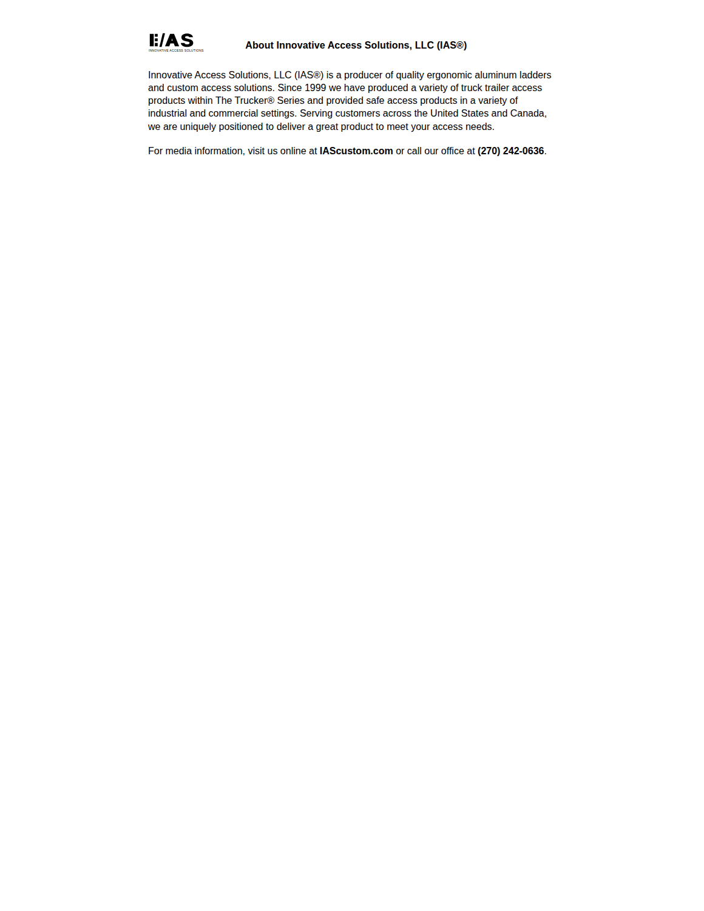INNOVATIVE ACCESS SOLUTIONS
About Innovative Access Solutions, LLC (IAS®)
Innovative Access Solutions, LLC (IAS®) is a producer of quality ergonomic aluminum ladders and custom access solutions. Since 1999 we have produced a variety of truck trailer access products within The Trucker® Series and provided safe access products in a variety of industrial and commercial settings. Serving customers across the United States and Canada, we are uniquely positioned to deliver a great product to meet your access needs.
For media information, visit us online at IAScustom.com or call our office at (270) 242-0636.